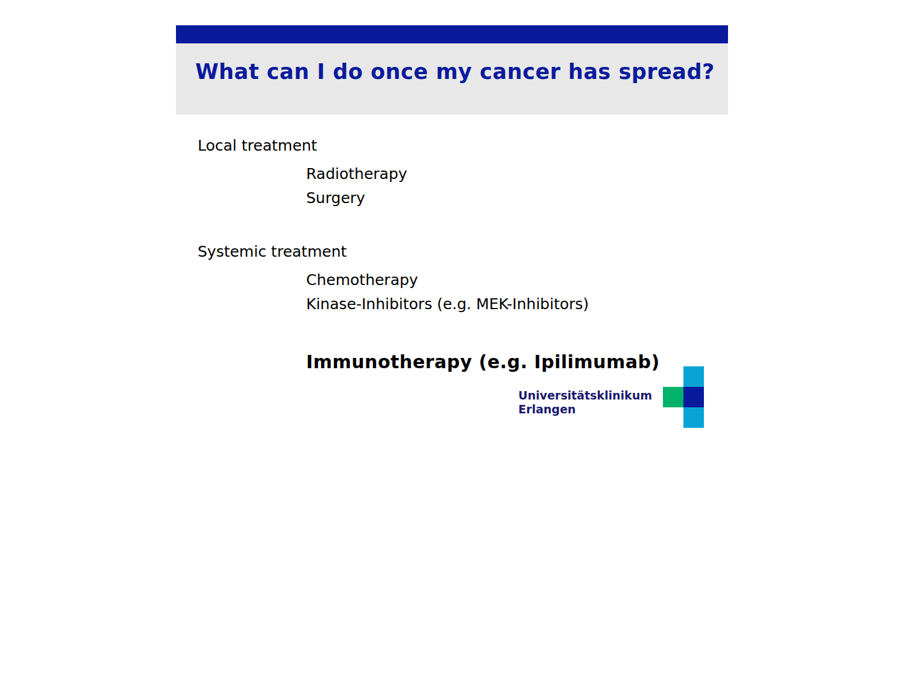What can I do once my cancer has spread?
Local treatment
Radiotherapy
Surgery
Systemic treatment
Chemotherapy
Kinase-Inhibitors (e.g. MEK-Inhibitors)
Immunotherapy (e.g. Ipilimumab)
Universitätsklinikum
Erlangen